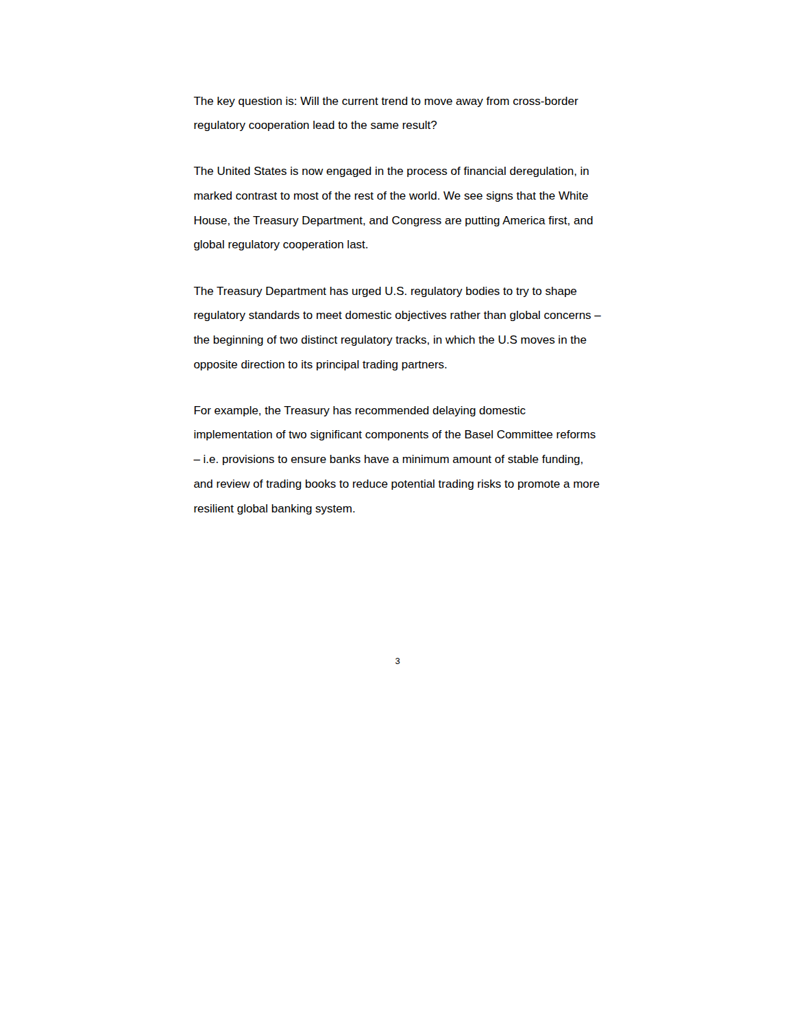The key question is: Will the current trend to move away from cross-border regulatory cooperation lead to the same result?
The United States is now engaged in the process of financial deregulation, in marked contrast to most of the rest of the world. We see signs that the White House, the Treasury Department, and Congress are putting America first, and global regulatory cooperation last.
The Treasury Department has urged U.S. regulatory bodies to try to shape regulatory standards to meet domestic objectives rather than global concerns – the beginning of two distinct regulatory tracks, in which the U.S moves in the opposite direction to its principal trading partners.
For example, the Treasury has recommended delaying domestic implementation of two significant components of the Basel Committee reforms – i.e. provisions to ensure banks have a minimum amount of stable funding, and review of trading books to reduce potential trading risks to promote a more resilient global banking system.
3